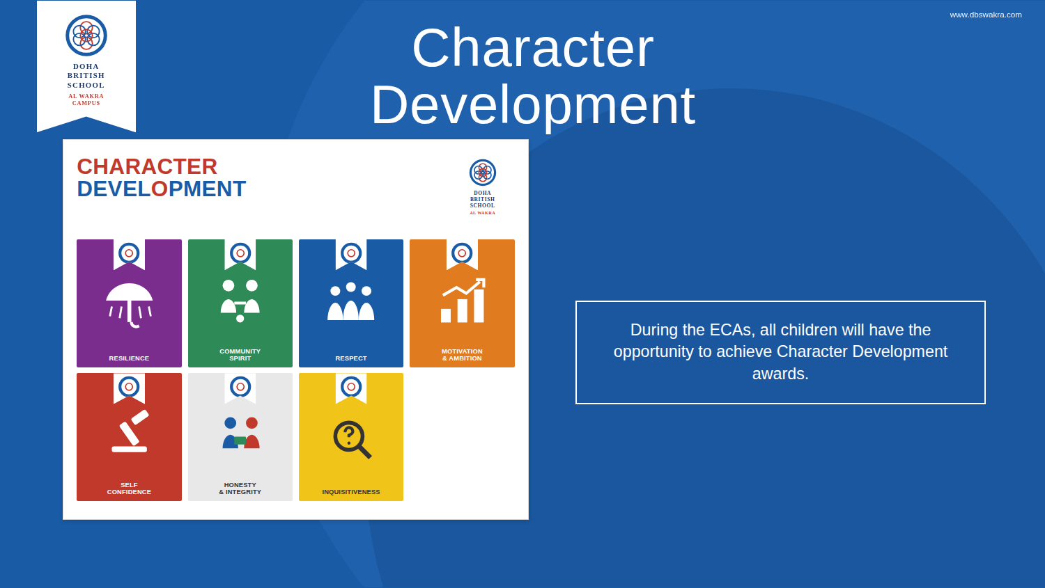www.dbswakra.com
Doha
British
School
Al Wakra
Campus
Character
Development
Character Development
Doha
British
School
Al Wakra
Resilience
Community
Spirit
Respect
Motivation
& Ambition
Self
Confidence
Honesty
& Integrity
Inquisitiveness
During the ECAs, all children will have the opportunity to achieve Character Development awards.